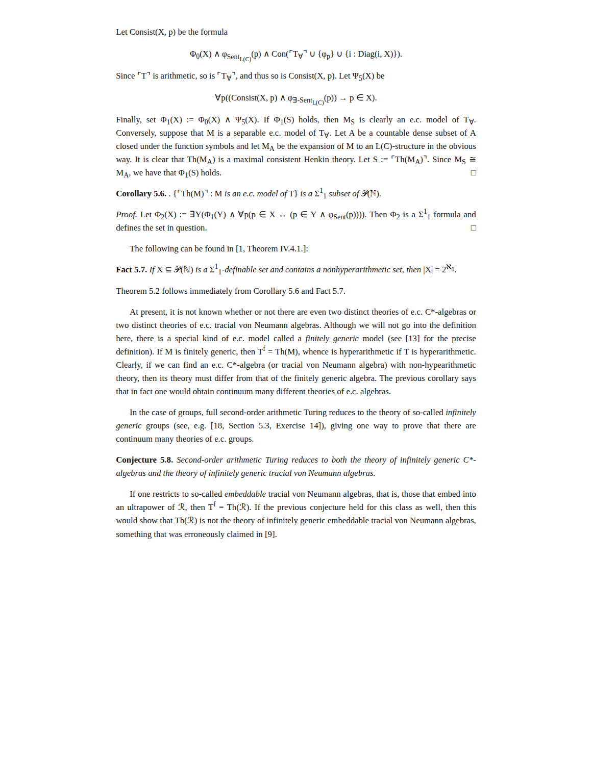Let Consist(X, p) be the formula
Φ0(X) ∧ φSentL(C)(p) ∧ Con(⌜T∀⌝ ∪ {φp} ∪ {i : Diag(i, X)}).
Since ⌜T⌝ is arithmetic, so is ⌜T∀⌝, and thus so is Consist(X, p). Let Ψ5(X) be
∀p((Consist(X, p) ∧ φ∃-SentL(C)(p)) → p ∈ X).
Finally, set Φ1(X) := Φ0(X) ∧ Ψ5(X). If Φ1(S) holds, then MS is clearly an e.c. model of T∀. Conversely, suppose that M is a separable e.c. model of T∀. Let A be a countable dense subset of A closed under the function symbols and let MA be the expansion of M to an L(C)-structure in the obvious way. It is clear that Th(MA) is a maximal consistent Henkin theory. Let S := ⌜Th(MA)⌝. Since MS ≅ MA, we have that Φ1(S) holds. □
Corollary 5.6. . {⌜Th(M)⌝ : M is an e.c. model of T} is a Σ11 subset of 𝒫(ℕ).
Proof. Let Φ2(X) := ∃Y(Φ1(Y) ∧ ∀p(p ∈ X ↔ (p ∈ Y ∧ φSent(p)))). Then Φ2 is a Σ11 formula and defines the set in question. □
The following can be found in [1, Theorem IV.4.1.]:
Fact 5.7. If X ⊆ 𝒫(ℕ) is a Σ11-definable set and contains a nonhyperarithmetic set, then |X| = 2ℵ0.
Theorem 5.2 follows immediately from Corollary 5.6 and Fact 5.7.
At present, it is not known whether or not there are even two distinct theories of e.c. C*-algebras or two distinct theories of e.c. tracial von Neumann algebras. Although we will not go into the definition here, there is a special kind of e.c. model called a finitely generic model (see [13] for the precise definition). If M is finitely generic, then Tf = Th(M), whence is hyperarithmetic if T is hyperarithmetic. Clearly, if we can find an e.c. C*-algebra (or tracial von Neumann algebra) with non-hypearithmetic theory, then its theory must differ from that of the finitely generic algebra. The previous corollary says that in fact one would obtain continuum many different theories of e.c. algebras.
In the case of groups, full second-order arithmetic Turing reduces to the theory of so-called infinitely generic groups (see, e.g. [18, Section 5.3, Exercise 14]), giving one way to prove that there are continuum many theories of e.c. groups.
Conjecture 5.8. Second-order arithmetic Turing reduces to both the theory of infinitely generic C*-algebras and the theory of infinitely generic tracial von Neumann algebras.
If one restricts to so-called embeddable tracial von Neumann algebras, that is, those that embed into an ultrapower of ℛ, then Tf = Th(ℛ). If the previous conjecture held for this class as well, then this would show that Th(ℛ) is not the theory of infinitely generic embeddable tracial von Neumann algebras, something that was erroneously claimed in [9].